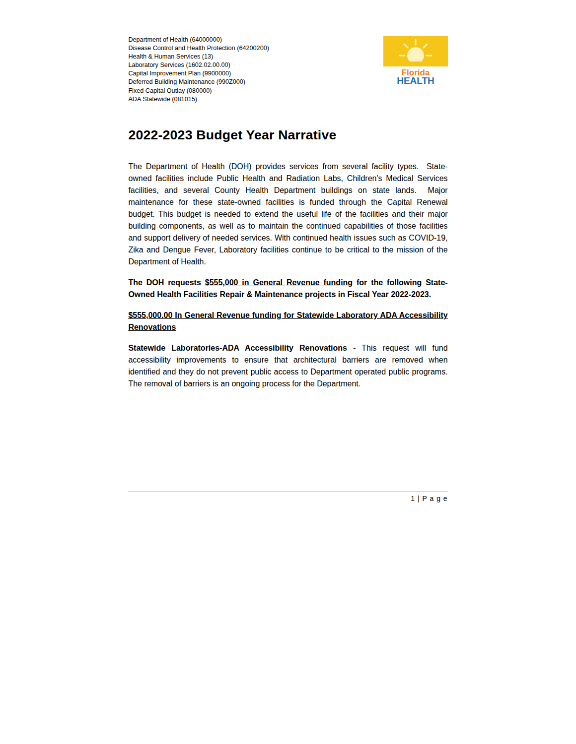Department of Health (64000000)
Disease Control and Health Protection (64200200)
Health & Human Services (13)
Laboratory Services (1602.02.00.00)
Capital Improvement Plan (9900000)
Deferred Building Maintenance (990Z000)
Fixed Capital Outlay (080000)
ADA Statewide (081015)
Florida HEALTH
2022-2023 Budget Year Narrative
The Department of Health (DOH) provides services from several facility types. State-owned facilities include Public Health and Radiation Labs, Children's Medical Services facilities, and several County Health Department buildings on state lands. Major maintenance for these state-owned facilities is funded through the Capital Renewal budget. This budget is needed to extend the useful life of the facilities and their major building components, as well as to maintain the continued capabilities of those facilities and support delivery of needed services. With continued health issues such as COVID-19, Zika and Dengue Fever, Laboratory facilities continue to be critical to the mission of the Department of Health.
The DOH requests $555,000 in General Revenue funding for the following State-Owned Health Facilities Repair & Maintenance projects in Fiscal Year 2022-2023.
$555,000.00 In General Revenue funding for Statewide Laboratory ADA Accessibility Renovations
Statewide Laboratories-ADA Accessibility Renovations - This request will fund accessibility improvements to ensure that architectural barriers are removed when identified and they do not prevent public access to Department operated public programs. The removal of barriers is an ongoing process for the Department.
1 | P a g e